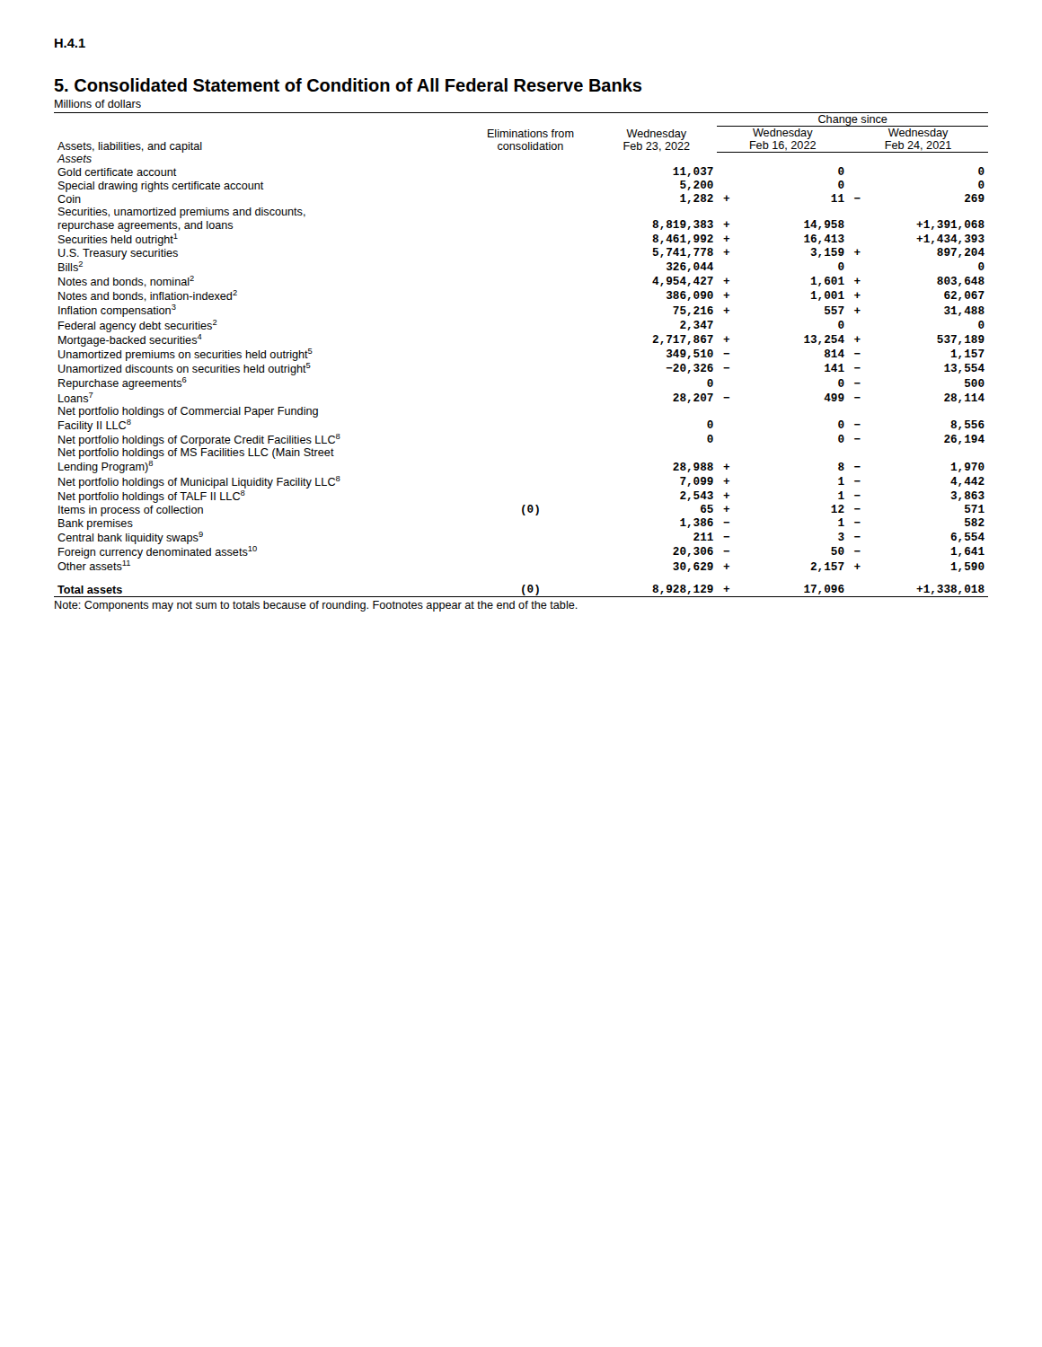H.4.1
5. Consolidated Statement of Condition of All Federal Reserve Banks
Millions of dollars
| Assets, liabilities, and capital | Eliminations from consolidation | Wednesday Feb 23, 2022 | Change since |
| --- | --- | --- | --- |
| Wednesday | Wednesday |
| Feb 16, 2022 | Feb 24, 2021 |
| Assets | | | | | | |
| Gold certificate account | | 11,037 | | 0 | | 0 |
| Special drawing rights certificate account | | 5,200 | | 0 | | 0 |
| Coin | | 1,282 | + | 11 | − | 269 |
| Securities, unamortized premiums and discounts, | | | | | | |
| repurchase agreements, and loans | | 8,819,383 | + | 14,958 | | +1,391,068 |
| Securities held outright 1 | | 8,461,992 | + | 16,413 | | +1,434,393 |
| U.S. Treasury securities | | 5,741,778 | + | 3,159 | + | 897,204 |
| Bills 2 | | 326,044 | | 0 | | 0 |
| Notes and bonds, nominal 2 | | 4,954,427 | + | 1,601 | + | 803,648 |
| Notes and bonds, inflation-indexed 2 | | 386,090 | + | 1,001 | + | 62,067 |
| Inflation compensation 3 | | 75,216 | + | 557 | + | 31,488 |
| Federal agency debt securities 2 | | 2,347 | | 0 | | 0 |
| Mortgage-backed securities 4 | | 2,717,867 | + | 13,254 | + | 537,189 |
| Unamortized premiums on securities held outright 5 | | 349,510 | − | 814 | − | 1,157 |
| Unamortized discounts on securities held outright 5 | | −20,326 | − | 141 | − | 13,554 |
| Repurchase agreements 6 | | 0 | | 0 | − | 500 |
| Loans 7 | | 28,207 | − | 499 | − | 28,114 |
| Net portfolio holdings of Commercial Paper Funding | | | | | | |
| Facility II LLC 8 | | 0 | | 0 | − | 8,556 |
| Net portfolio holdings of Corporate Credit Facilities LLC 8 | | 0 | | 0 | − | 26,194 |
| Net portfolio holdings of MS Facilities LLC (Main Street | | | | | | |
| Lending Program) 8 | | 28,988 | + | 8 | − | 1,970 |
| Net portfolio holdings of Municipal Liquidity Facility LLC 8 | | 7,099 | + | 1 | − | 4,442 |
| Net portfolio holdings of TALF II LLC 8 | | 2,543 | + | 1 | − | 3,863 |
| Items in process of collection | (0) | 65 | + | 12 | − | 571 |
| Bank premises | | 1,386 | − | 1 | − | 582 |
| Central bank liquidity swaps 9 | | 211 | − | 3 | − | 6,554 |
| Foreign currency denominated assets 10 | | 20,306 | − | 50 | − | 1,641 |
| Other assets 11 | | 30,629 | + | 2,157 | + | 1,590 |
| Total assets | (0) | 8,928,129 | + | 17,096 | | +1,338,018 |
Note: Components may not sum to totals because of rounding. Footnotes appear at the end of the table.